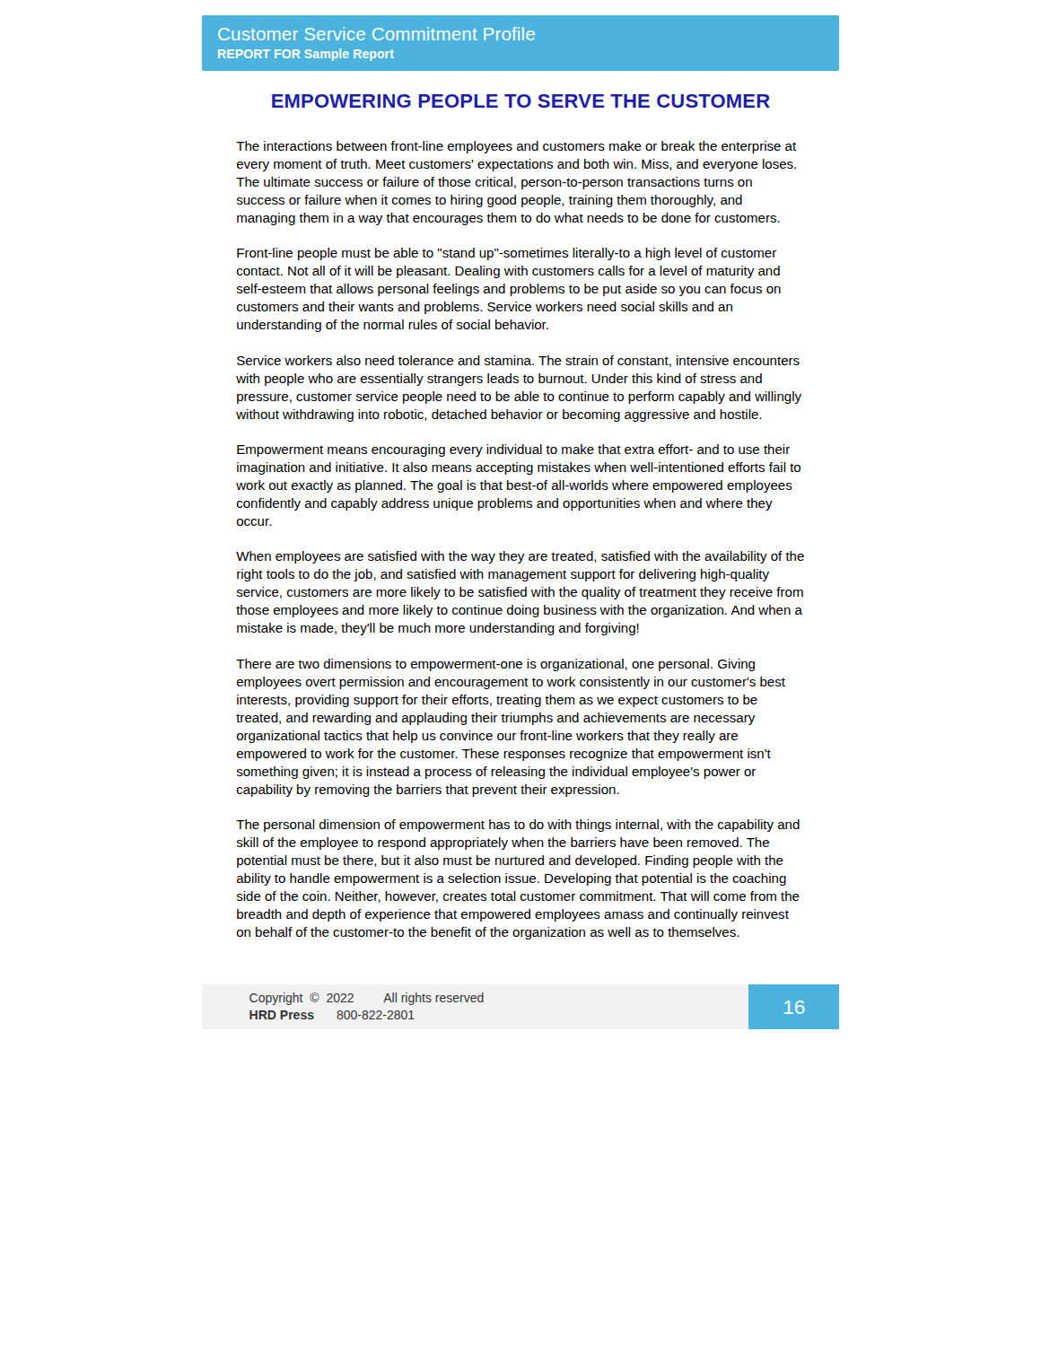Customer Service Commitment Profile
REPORT FOR Sample Report
EMPOWERING PEOPLE TO SERVE THE CUSTOMER
The interactions between front-line employees and customers make or break the enterprise at every moment of truth. Meet customers' expectations and both win. Miss, and everyone loses. The ultimate success or failure of those critical, person-to-person transactions turns on success or failure when it comes to hiring good people, training them thoroughly, and managing them in a way that encourages them to do what needs to be done for customers.
Front-line people must be able to "stand up"-sometimes literally-to a high level of customer contact. Not all of it will be pleasant. Dealing with customers calls for a level of maturity and self-esteem that allows personal feelings and problems to be put aside so you can focus on customers and their wants and problems. Service workers need social skills and an understanding of the normal rules of social behavior.
Service workers also need tolerance and stamina. The strain of constant, intensive encounters with people who are essentially strangers leads to burnout. Under this kind of stress and pressure, customer service people need to be able to continue to perform capably and willingly without withdrawing into robotic, detached behavior or becoming aggressive and hostile.
Empowerment means encouraging every individual to make that extra effort- and to use their imagination and initiative. It also means accepting mistakes when well-intentioned efforts fail to work out exactly as planned. The goal is that best-of all-worlds where empowered employees confidently and capably address unique problems and opportunities when and where they occur.
When employees are satisfied with the way they are treated, satisfied with the availability of the right tools to do the job, and satisfied with management support for delivering high-quality service, customers are more likely to be satisfied with the quality of treatment they receive from those employees and more likely to continue doing business with the organization. And when a mistake is made, they'll be much more understanding and forgiving!
There are two dimensions to empowerment-one is organizational, one personal. Giving employees overt permission and encouragement to work consistently in our customer's best interests, providing support for their efforts, treating them as we expect customers to be treated, and rewarding and applauding their triumphs and achievements are necessary organizational tactics that help us convince our front-line workers that they really are empowered to work for the customer. These responses recognize that empowerment isn't something given; it is instead a process of releasing the individual employee's power or capability by removing the barriers that prevent their expression.
The personal dimension of empowerment has to do with things internal, with the capability and skill of the employee to respond appropriately when the barriers have been removed. The potential must be there, but it also must be nurtured and developed. Finding people with the ability to handle empowerment is a selection issue. Developing that potential is the coaching side of the coin. Neither, however, creates total customer commitment. That will come from the breadth and depth of experience that empowered employees amass and continually reinvest on behalf of the customer-to the benefit of the organization as well as to themselves.
Copyright © 2022 All rights reserved
HRD Press 800-822-2801
16